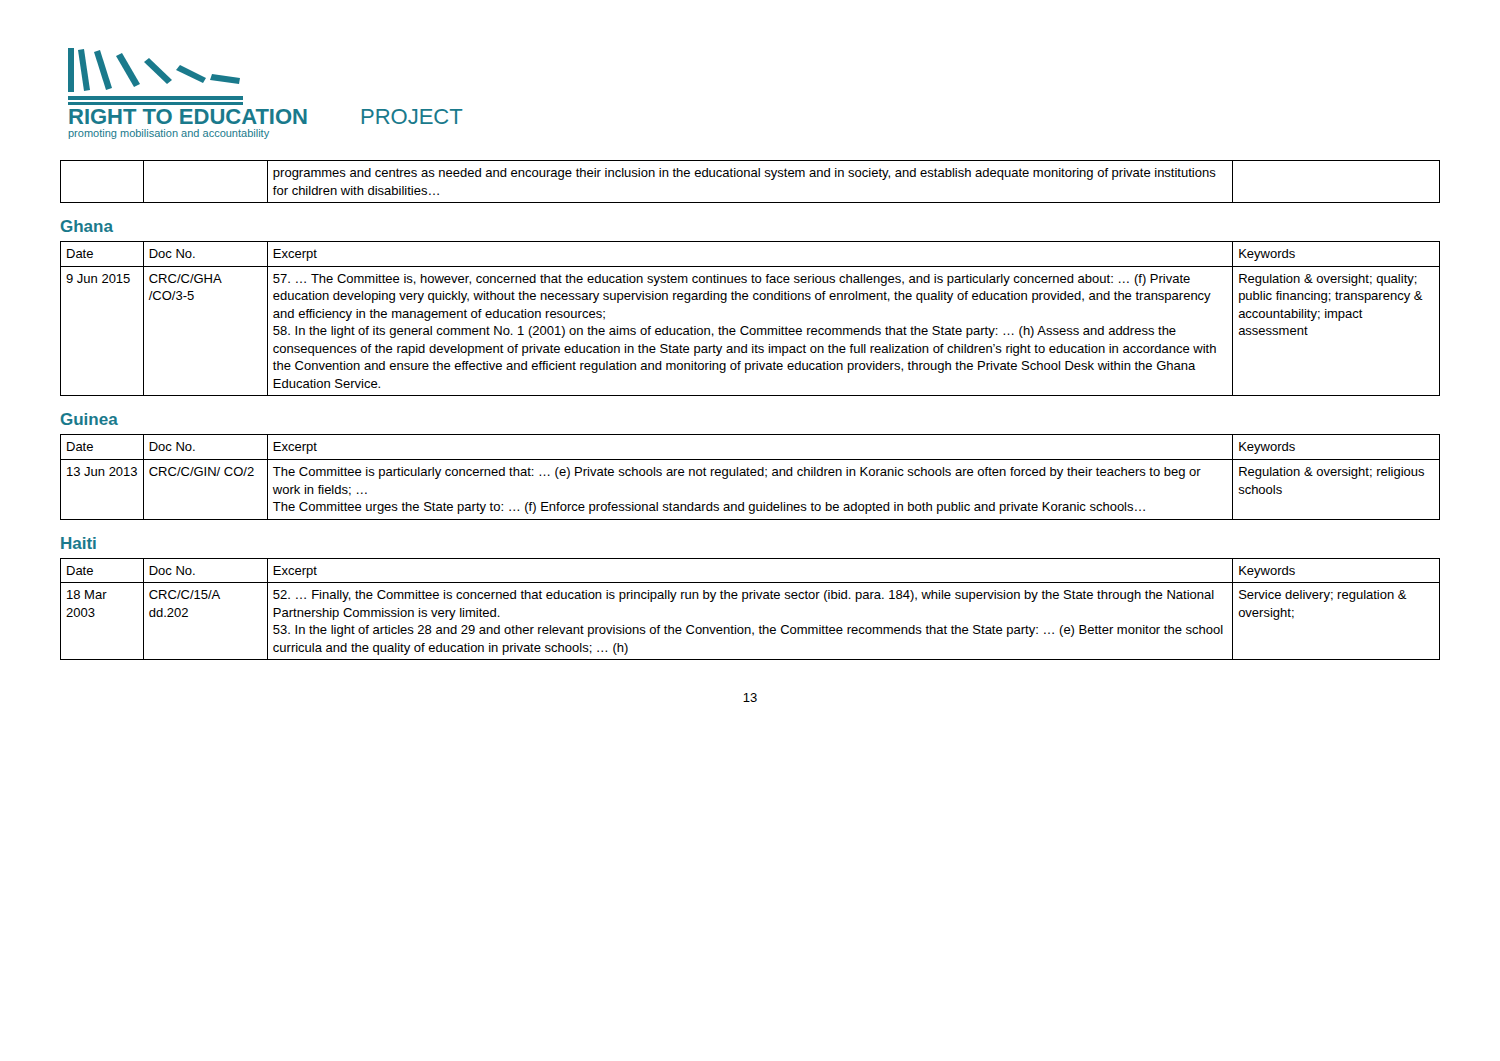RIGHT TO EDUCATION PROJECT promoting mobilisation and accountability
| | | programmes and centres as needed and encourage their inclusion in the educational system and in society, and establish adequate monitoring of private institutions for children with disabilities… | |
Ghana
| Date | Doc No. | Excerpt | Keywords |
| --- | --- | --- | --- |
| 9 Jun 2015 | CRC/C/GHA /CO/3-5 | 57. … The Committee is, however, concerned that the education system continues to face serious challenges, and is particularly concerned about: … (f) Private education developing very quickly, without the necessary supervision regarding the conditions of enrolment, the quality of education provided, and the transparency and efficiency in the management of education resources; 58. In the light of its general comment No. 1 (2001) on the aims of education, the Committee recommends that the State party: … (h) Assess and address the consequences of the rapid development of private education in the State party and its impact on the full realization of children’s right to education in accordance with the Convention and ensure the effective and efficient regulation and monitoring of private education providers, through the Private School Desk within the Ghana Education Service. | Regulation & oversight; quality; public financing; transparency & accountability; impact assessment |
Guinea
| Date | Doc No. | Excerpt | Keywords |
| --- | --- | --- | --- |
| 13 Jun 2013 | CRC/C/GIN/ CO/2 | The Committee is particularly concerned that: … (e) Private schools are not regulated; and children in Koranic schools are often forced by their teachers to beg or work in fields; … The Committee urges the State party to: … (f) Enforce professional standards and guidelines to be adopted in both public and private Koranic schools… | Regulation & oversight; religious schools |
Haiti
| Date | Doc No. | Excerpt | Keywords |
| --- | --- | --- | --- |
| 18 Mar 2003 | CRC/C/15/A dd.202 | 52. … Finally, the Committee is concerned that education is principally run by the private sector (ibid. para. 184), while supervision by the State through the National Partnership Commission is very limited. 53. In the light of articles 28 and 29 and other relevant provisions of the Convention, the Committee recommends that the State party: … (e) Better monitor the school curricula and the quality of education in private schools; … (h) | Service delivery; regulation & oversight; |
13